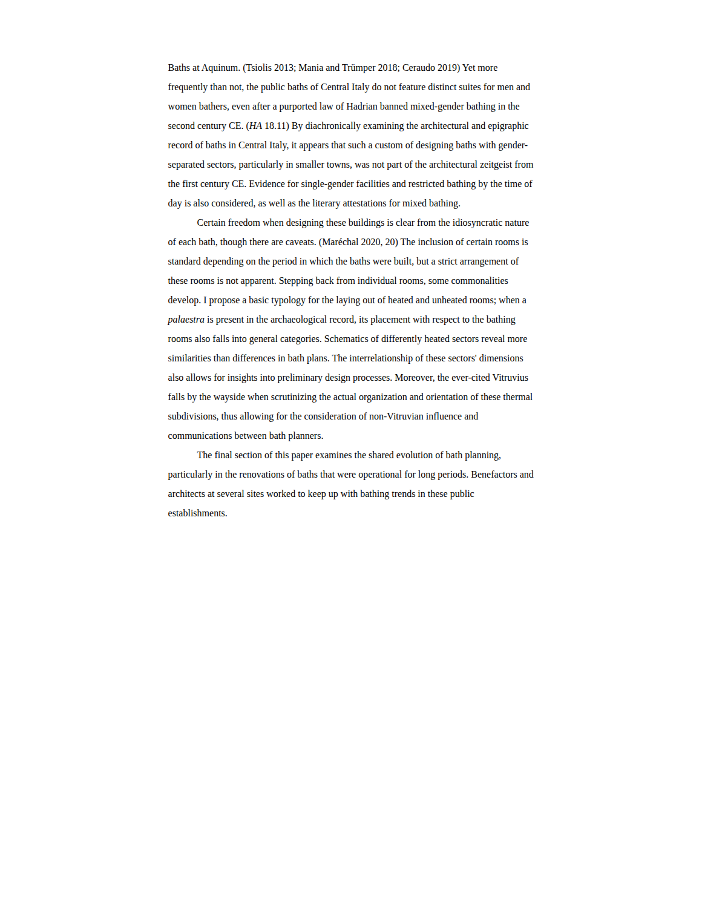Baths at Aquinum. (Tsiolis 2013; Mania and Trümper 2018; Ceraudo 2019) Yet more frequently than not, the public baths of Central Italy do not feature distinct suites for men and women bathers, even after a purported law of Hadrian banned mixed-gender bathing in the second century CE. (HA 18.11) By diachronically examining the architectural and epigraphic record of baths in Central Italy, it appears that such a custom of designing baths with gender-separated sectors, particularly in smaller towns, was not part of the architectural zeitgeist from the first century CE. Evidence for single-gender facilities and restricted bathing by the time of day is also considered, as well as the literary attestations for mixed bathing.
Certain freedom when designing these buildings is clear from the idiosyncratic nature of each bath, though there are caveats. (Maréchal 2020, 20) The inclusion of certain rooms is standard depending on the period in which the baths were built, but a strict arrangement of these rooms is not apparent. Stepping back from individual rooms, some commonalities develop. I propose a basic typology for the laying out of heated and unheated rooms; when a palaestra is present in the archaeological record, its placement with respect to the bathing rooms also falls into general categories. Schematics of differently heated sectors reveal more similarities than differences in bath plans. The interrelationship of these sectors' dimensions also allows for insights into preliminary design processes. Moreover, the ever-cited Vitruvius falls by the wayside when scrutinizing the actual organization and orientation of these thermal subdivisions, thus allowing for the consideration of non-Vitruvian influence and communications between bath planners.
The final section of this paper examines the shared evolution of bath planning, particularly in the renovations of baths that were operational for long periods. Benefactors and architects at several sites worked to keep up with bathing trends in these public establishments.